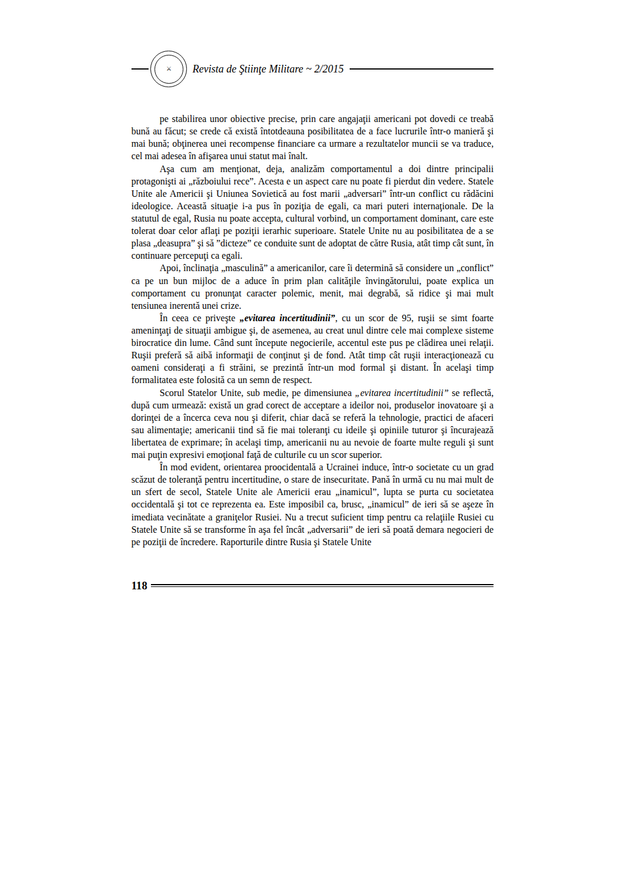⚔
Revista de Ştiinţe Militare ~ 2/2015
pe stabilirea unor obiective precise, prin care angajaţii americani pot dovedi ce treabă bună au făcut; se crede că există întotdeauna posibilitatea de a face lucrurile într-o manieră şi mai bună; obţinerea unei recompense financiare ca urmare a rezultatelor muncii se va traduce, cel mai adesea în afişarea unui statut mai înalt.
Aşa cum am menţionat, deja, analizăm comportamentul a doi dintre principalii protagonişti ai „războiului rece”. Acesta e un aspect care nu poate fi pierdut din vedere. Statele Unite ale Americii şi Uniunea Sovietică au fost marii „adversari” într-un conflict cu rădăcini ideologice. Această situaţie i-a pus în poziţia de egali, ca mari puteri internaţionale. De la statutul de egal, Rusia nu poate accepta, cultural vorbind, un comportament dominant, care este tolerat doar celor aflaţi pe poziţii ierarhic superioare. Statele Unite nu au posibilitatea de a se plasa „deasupra” şi să ”dicteze” ce conduite sunt de adoptat de către Rusia, atât timp cât sunt, în continuare percepuţi ca egali.
Apoi, înclinaţia „masculină” a americanilor, care îi determină să considere un „conflict” ca pe un bun mijloc de a aduce în prim plan calităţile învingătorului, poate explica un comportament cu pronunţat caracter polemic, menit, mai degrabă, să ridice şi mai mult tensiunea inerentă unei crize.
În ceea ce priveşte „evitarea incertitudinii”, cu un scor de 95, ruşii se simt foarte ameninţaţi de situaţii ambigue şi, de asemenea, au creat unul dintre cele mai complexe sisteme birocratice din lume. Când sunt începute negocierile, accentul este pus pe clădirea unei relaţii. Ruşii preferă să aibă informaţii de conţinut şi de fond. Atât timp cât ruşii interacţionează cu oameni consideraţi a fi străini, se prezintă într-un mod formal şi distant. În acelaşi timp formalitatea este folosită ca un semn de respect.
Scorul Statelor Unite, sub medie, pe dimensiunea „evitarea incertitudinii” se reflectă, după cum urmează: există un grad corect de acceptare a ideilor noi, produselor inovatoare şi a dorinţei de a încerca ceva nou şi diferit, chiar dacă se referă la tehnologie, practici de afaceri sau alimentaţie; americanii tind să fie mai toleranţi cu ideile şi opiniile tuturor şi încurajează libertatea de exprimare; în acelaşi timp, americanii nu au nevoie de foarte multe reguli şi sunt mai puţin expresivi emoţional faţă de culturile cu un scor superior.
În mod evident, orientarea proocidentală a Ucrainei induce, într-o societate cu un grad scăzut de toleranţă pentru incertitudine, o stare de insecuritate. Pană în urmă cu nu mai mult de un sfert de secol, Statele Unite ale Americii erau „inamicul”, lupta se purta cu societatea occidentală şi tot ce reprezenta ea. Este imposibil ca, brusc, „inamicul” de ieri să se aşeze în imediata vecinătate a graniţelor Rusiei. Nu a trecut suficient timp pentru ca relaţiile Rusiei cu Statele Unite să se transforme în aşa fel încât „adversarii” de ieri să poată demara negocieri de pe poziţii de încredere. Raporturile dintre Rusia şi Statele Unite
118